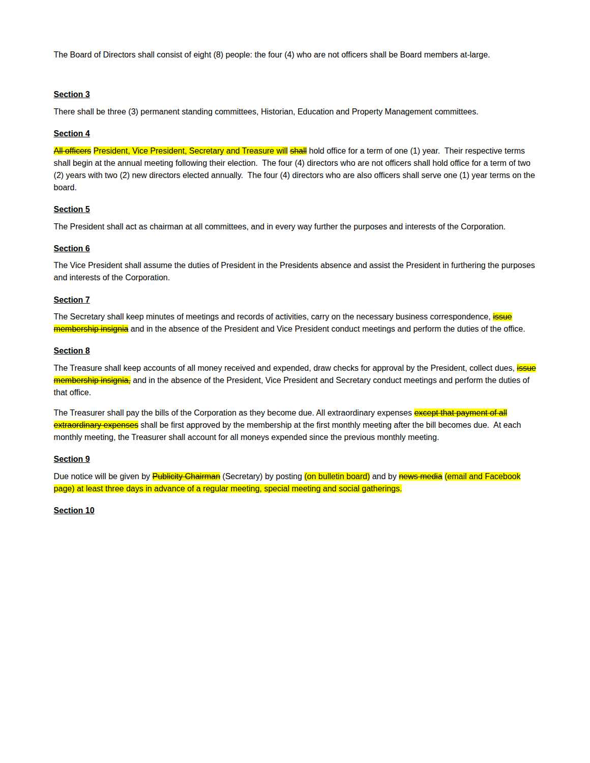The Board of Directors shall consist of eight (8) people: the four (4) who are not officers shall be Board members at-large.
Section 3
There shall be three (3) permanent standing committees, Historian, Education and Property Management committees.
Section 4
All officers President, Vice President, Secretary and Treasure will shall hold office for a term of one (1) year. Their respective terms shall begin at the annual meeting following their election. The four (4) directors who are not officers shall hold office for a term of two (2) years with two (2) new directors elected annually. The four (4) directors who are also officers shall serve one (1) year terms on the board.
Section 5
The President shall act as chairman at all committees, and in every way further the purposes and interests of the Corporation.
Section 6
The Vice President shall assume the duties of President in the Presidents absence and assist the President in furthering the purposes and interests of the Corporation.
Section 7
The Secretary shall keep minutes of meetings and records of activities, carry on the necessary business correspondence, issue membership insignia and in the absence of the President and Vice President conduct meetings and perform the duties of the office.
Section 8
The Treasure shall keep accounts of all money received and expended, draw checks for approval by the President, collect dues, issue membership insignia, and in the absence of the President, Vice President and Secretary conduct meetings and perform the duties of that office.
The Treasurer shall pay the bills of the Corporation as they become due. All extraordinary expenses except that payment of all extraordinary expenses shall be first approved by the membership at the first monthly meeting after the bill becomes due. At each monthly meeting, the Treasurer shall account for all moneys expended since the previous monthly meeting.
Section 9
Due notice will be given by Publicity Chairman (Secretary) by posting (on bulletin board) and by news media (email and Facebook page) at least three days in advance of a regular meeting, special meeting and social gatherings.
Section 10